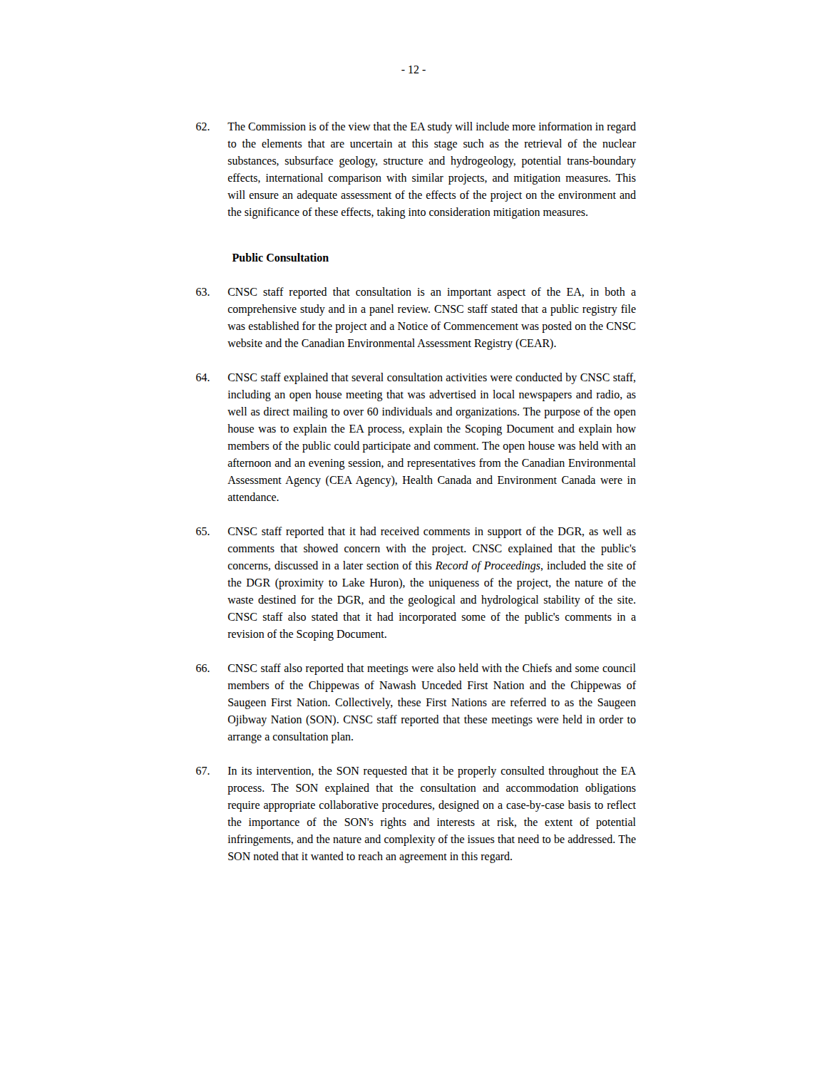- 12 -
62.
The Commission is of the view that the EA study will include more information in regard to the elements that are uncertain at this stage such as the retrieval of the nuclear substances, subsurface geology, structure and hydrogeology, potential trans-boundary effects, international comparison with similar projects, and mitigation measures. This will ensure an adequate assessment of the effects of the project on the environment and the significance of these effects, taking into consideration mitigation measures.
Public Consultation
63.
CNSC staff reported that consultation is an important aspect of the EA, in both a comprehensive study and in a panel review. CNSC staff stated that a public registry file was established for the project and a Notice of Commencement was posted on the CNSC website and the Canadian Environmental Assessment Registry (CEAR).
64.
CNSC staff explained that several consultation activities were conducted by CNSC staff, including an open house meeting that was advertised in local newspapers and radio, as well as direct mailing to over 60 individuals and organizations. The purpose of the open house was to explain the EA process, explain the Scoping Document and explain how members of the public could participate and comment. The open house was held with an afternoon and an evening session, and representatives from the Canadian Environmental Assessment Agency (CEA Agency), Health Canada and Environment Canada were in attendance.
65.
CNSC staff reported that it had received comments in support of the DGR, as well as comments that showed concern with the project. CNSC explained that the public's concerns, discussed in a later section of this Record of Proceedings, included the site of the DGR (proximity to Lake Huron), the uniqueness of the project, the nature of the waste destined for the DGR, and the geological and hydrological stability of the site. CNSC staff also stated that it had incorporated some of the public's comments in a revision of the Scoping Document.
66.
CNSC staff also reported that meetings were also held with the Chiefs and some council members of the Chippewas of Nawash Unceded First Nation and the Chippewas of Saugeen First Nation. Collectively, these First Nations are referred to as the Saugeen Ojibway Nation (SON). CNSC staff reported that these meetings were held in order to arrange a consultation plan.
67.
In its intervention, the SON requested that it be properly consulted throughout the EA process. The SON explained that the consultation and accommodation obligations require appropriate collaborative procedures, designed on a case-by-case basis to reflect the importance of the SON's rights and interests at risk, the extent of potential infringements, and the nature and complexity of the issues that need to be addressed. The SON noted that it wanted to reach an agreement in this regard.